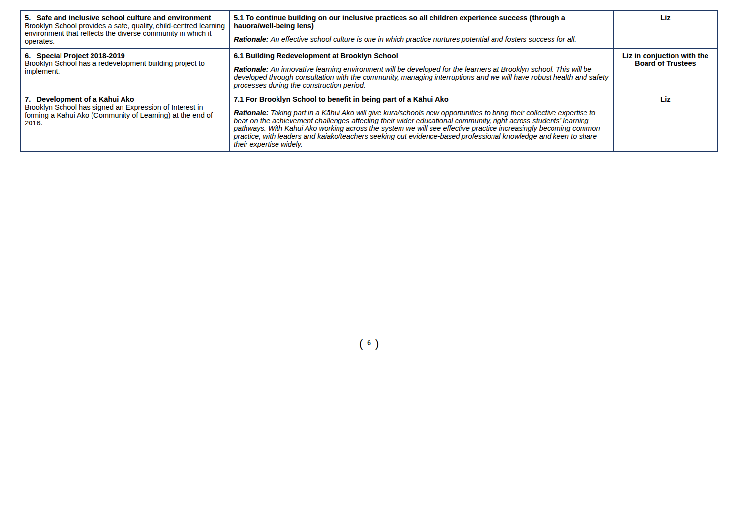| 5. Safe and inclusive school culture and environment Brooklyn School provides a safe, quality, child-centred learning environment that reflects the diverse community in which it operates. | 5.1 To continue building on our inclusive practices so all children experience success (through a hauora/well-being lens) Rationale: An effective school culture is one in which practice nurtures potential and fosters success for all. | Liz |
| 6. Special Project 2018-2019 Brooklyn School has a redevelopment building project to implement. | 6.1 Building Redevelopment at Brooklyn School Rationale: An innovative learning environment will be developed for the learners at Brooklyn school. This will be developed through consultation with the community, managing interruptions and we will have robust health and safety processes during the construction period. | Liz in conjuction with the Board of Trustees |
| 7. Development of a Kāhui Ako Brooklyn School has signed an Expression of Interest in forming a Kāhui Ako (Community of Learning) at the end of 2016. | 7.1 For Brooklyn School to benefit in being part of a Kāhui Ako Rationale: Taking part in a Kāhui Ako will give kura/schools new opportunities to bring their collective expertise to bear on the achievement challenges affecting their wider educational community, right across students’ learning pathways. With Kāhui Ako working across the system we will see effective practice increasingly becoming common practice, with leaders and kaiako/teachers seeking out evidence-based professional knowledge and keen to share their expertise widely. | Liz |
6